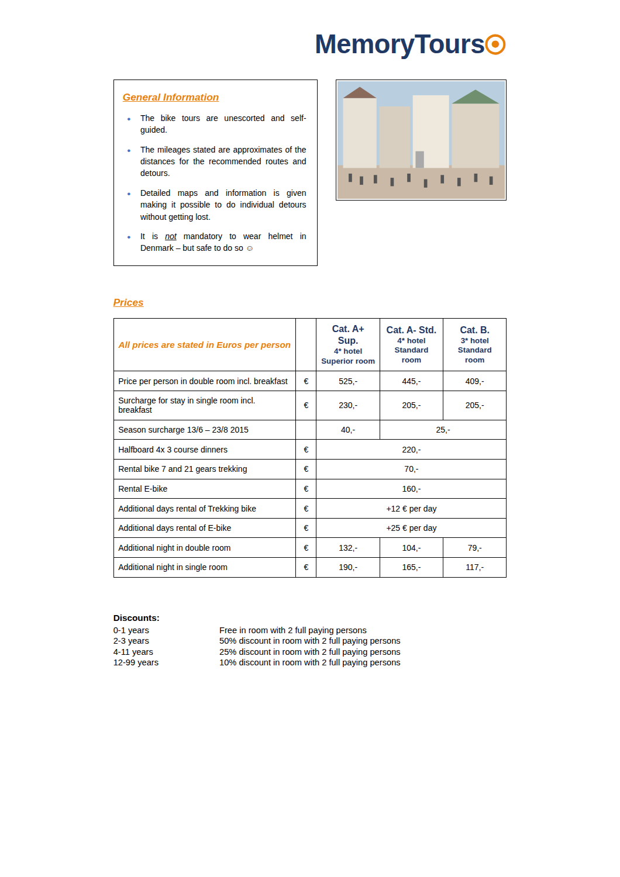Memory Tours⦿
General Information
The bike tours are unescorted and self-guided.
The mileages stated are approximates of the distances for the recommended routes and detours.
Detailed maps and information is given making it possible to do individual detours without getting lost.
It is not mandatory to wear helmet in Denmark – but safe to do so ☺
Prices
| All prices are stated in Euros per person | | Cat. A+ Sup. 4* hotel Superior room | Cat. A- Std. 4* hotel Standard room | Cat. B. 3* hotel Standard room |
| --- | --- | --- | --- | --- |
| Price per person in double room incl. breakfast | € | 525,- | 445,- | 409,- |
| Surcharge for stay in single room incl. breakfast | € | 230,- | 205,- | 205,- |
| Season surcharge 13/6 – 23/8 2015 | | 40,- | 25,- |
| Halfboard 4x 3 course dinners | € | 220,- |
| Rental bike 7 and 21 gears trekking | € | 70,- |
| Rental E-bike | € | 160,- |
| Additional days rental of Trekking bike | € | +12 € per day |
| Additional days rental of E-bike | € | +25 € per day |
| Additional night in double room | € | 132,- | 104,- | 79,- |
| Additional night in single room | € | 190,- | 165,- | 117,- |
Discounts:
| 0-1 years | Free in room with 2 full paying persons |
| 2-3 years | 50% discount in room with 2 full paying persons |
| 4-11 years | 25% discount in room with 2 full paying persons |
| 12-99 years | 10% discount in room with 2 full paying persons |